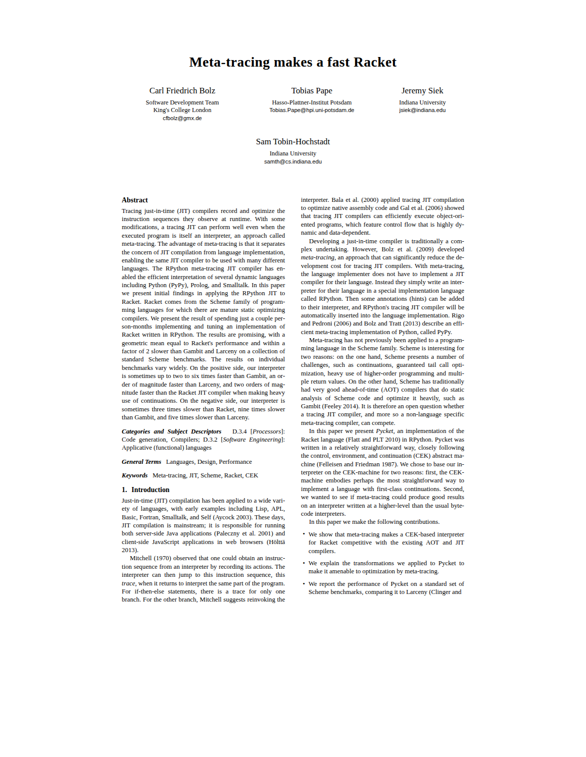Meta-tracing makes a fast Racket
| Carl Friedrich Bolz Software Development Team King's College London cfbolz@gmx.de | Tobias Pape Hasso-Plattner-Institut Potsdam Tobias.Pape@hpi.uni-potsdam.de | Jeremy Siek Indiana University jsiek@indiana.edu |
Sam Tobin-Hochstadt
Indiana University
samth@cs.indiana.edu
Abstract
Tracing just-in-time (JIT) compilers record and optimize the instruction sequences they observe at runtime. With some modifications, a tracing JIT can perform well even when the executed program is itself an interpreter, an approach called meta-tracing. The advantage of meta-tracing is that it separates the concern of JIT compilation from language implementation, enabling the same JIT compiler to be used with many different languages. The RPython meta-tracing JIT compiler has enabled the efficient interpretation of several dynamic languages including Python (PyPy), Prolog, and Smalltalk. In this paper we present initial findings in applying the RPython JIT to Racket. Racket comes from the Scheme family of programming languages for which there are mature static optimizing compilers. We present the result of spending just a couple person-months implementing and tuning an implementation of Racket written in RPython. The results are promising, with a geometric mean equal to Racket's performance and within a factor of 2 slower than Gambit and Larceny on a collection of standard Scheme benchmarks. The results on individual benchmarks vary widely. On the positive side, our interpreter is sometimes up to two to six times faster than Gambit, an order of magnitude faster than Larceny, and two orders of magnitude faster than the Racket JIT compiler when making heavy use of continuations. On the negative side, our interpreter is sometimes three times slower than Racket, nine times slower than Gambit, and five times slower than Larceny.
Categories and Subject Descriptors D.3.4 [Processors]: Code generation, Compilers; D.3.2 [Software Engineering]: Applicative (functional) languages
General Terms Languages, Design, Performance
Keywords Meta-tracing, JIT, Scheme, Racket, CEK
1. Introduction
Just-in-time (JIT) compilation has been applied to a wide variety of languages, with early examples including Lisp, APL, Basic, Fortran, Smalltalk, and Self (Aycock 2003). These days, JIT compilation is mainstream; it is responsible for running both server-side Java applications (Paleczny et al. 2001) and client-side JavaScript applications in web browsers (Hölttä 2013).
Mitchell (1970) observed that one could obtain an instruction sequence from an interpreter by recording its actions. The interpreter can then jump to this instruction sequence, this trace, when it returns to interpret the same part of the program. For if-then-else statements, there is a trace for only one branch. For the other branch, Mitchell suggests reinvoking the interpreter. Bala et al. (2000) applied tracing JIT compilation to optimize native assembly code and Gal et al. (2006) showed that tracing JIT compilers can efficiently execute object-oriented programs, which feature control flow that is highly dynamic and data-dependent.
Developing a just-in-time compiler is traditionally a complex undertaking. However, Bolz et al. (2009) developed meta-tracing, an approach that can significantly reduce the development cost for tracing JIT compilers. With meta-tracing, the language implementer does not have to implement a JIT compiler for their language. Instead they simply write an interpreter for their language in a special implementation language called RPython. Then some annotations (hints) can be added to their interpreter, and RPython's tracing JIT compiler will be automatically inserted into the language implementation. Rigo and Pedroni (2006) and Bolz and Tratt (2013) describe an efficient meta-tracing implementation of Python, called PyPy.
Meta-tracing has not previously been applied to a programming language in the Scheme family. Scheme is interesting for two reasons: on the one hand, Scheme presents a number of challenges, such as continuations, guaranteed tail call optimization, heavy use of higher-order programming and multiple return values. On the other hand, Scheme has traditionally had very good ahead-of-time (AOT) compilers that do static analysis of Scheme code and optimize it heavily, such as Gambit (Feeley 2014). It is therefore an open question whether a tracing JIT compiler, and more so a non-language specific meta-tracing compiler, can compete.
In this paper we present Pycket, an implementation of the Racket language (Flatt and PLT 2010) in RPython. Pycket was written in a relatively straightforward way, closely following the control, environment, and continuation (CEK) abstract machine (Felleisen and Friedman 1987). We chose to base our interpreter on the CEK-machine for two reasons: first, the CEK-machine embodies perhaps the most straightforward way to implement a language with first-class continuations. Second, we wanted to see if meta-tracing could produce good results on an interpreter written at a higher-level than the usual bytecode interpreters.
In this paper we make the following contributions.
We show that meta-tracing makes a CEK-based interpreter for Racket competitive with the existing AOT and JIT compilers.
We explain the transformations we applied to Pycket to make it amenable to optimization by meta-tracing.
We report the performance of Pycket on a standard set of Scheme benchmarks, comparing it to Larceny (Clinger and